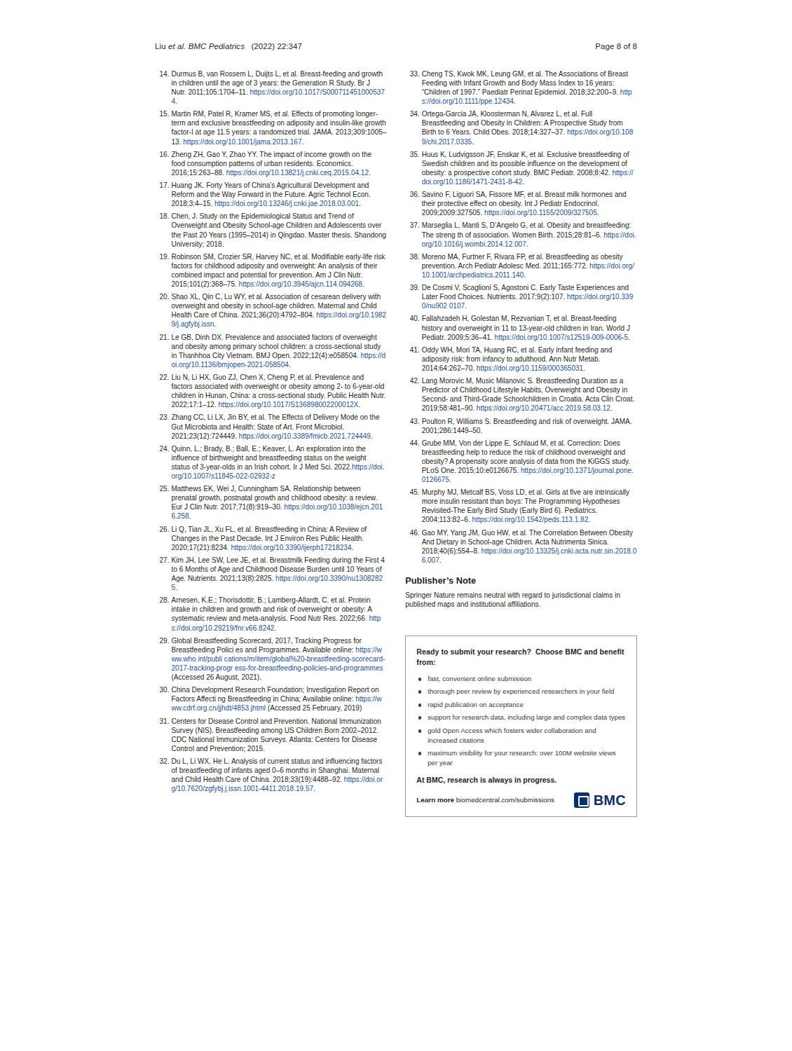Liu et al. BMC Pediatrics(2022) 22:347
Page 8 of 8
Durmus B, van Rossem L, Duijts L, et al. Breast-feeding and growth in children until the age of 3 years: the Generation R Study. Br J Nutr. 2011;105:1704–11. https://doi.org/10.1017/S0007114510005374.
Martin RM, Patel R, Kramer MS, et al. Effects of promoting longer-term and exclusive breastfeeding on adiposity and insulin-like growth factor-I at age 11.5 years: a randomized trial. JAMA. 2013;309:1005–13. https://doi.org/10.1001/jama.2013.167.
Zheng ZH, Gao Y, Zhao YY. The impact of income growth on the food consumption patterns of urban residents. Economics. 2016;15:263–88. https://doi.org/10.13821/j.cnki.ceq.2015.04.12.
Huang JK. Forty Years of China’s Agricultural Development and Reform and the Way Forward in the Future. Agric Technol Econ. 2018;3:4–15. https://doi.org/10.13246/j.cnki.jae.2018.03.001.
Chen, J. Study on the Epidemiological Status and Trend of Overweight and Obesity School-age Children and Adolescents over the Past 20 Years (1995–2014) in Qingdao. Master thesis. Shandong University; 2018.
Robinson SM, Crozier SR, Harvey NC, et al. Modifiable early-life risk factors for childhood adiposity and overweight: An analysis of their combined impact and potential for prevention. Am J Clin Nutr. 2015;101(2):368–75. https://doi.org/10.3945/ajcn.114.094268.
Shao XL, Qin C, Lu WY, et al. Association of cesarean delivery with overweight and obesity in school-age children. Maternal and Child Health Care of China. 2021;36(20):4792–804. https://doi.org/10.19829/j.agfybj.issn.
Le GB, Dinh DX. Prevalence and associated factors of overweight and obesity among primary school children: a cross-sectional study in Thanhhoa City Vietnam. BMJ Open. 2022;12(4):e058504. https://doi.org/10.1136/bmjopen-2021-058504.
Liu N, Li HX, Guo ZJ, Chen X, Cheng P, et al. Prevalence and factors associated with overweight or obesity among 2- to 6-year-old children in Hunan, China: a cross-sectional study. Public Health Nutr. 2022;17:1–12. https://doi.org/10.1017/S136898002200012X.
Zhang CC, Li LX, Jin BY, et al. The Effects of Delivery Mode on the Gut Microbiota and Health: State of Art. Front Microbiol. 2021;23(12):724449. https://doi.org/10.3389/fmicb.2021.724449.
Quinn, L.; Brady, B.; Ball, E.; Keaver, L. An exploration into the influence of birthweight and breastfeeding status on the weight status of 3-year-olds in an Irish cohort. Ir J Med Sci. 2022.https://doi.org/10.1007/s11845-022-02932-z
Matthews EK, Wei J, Cunningham SA. Relationship between prenatal growth, postnatal growth and childhood obesity: a review. Eur J Clin Nutr. 2017;71(8):919–30. https://doi.org/10.1038/ejcn.2016.258.
Li Q, Tian JL, Xu FL, et al. Breastfeeding in China: A Review of Changes in the Past Decade. Int J Environ Res Public Health. 2020;17(21):8234. https://doi.org/10.3390/ijerph17218234.
Kim JH, Lee SW, Lee JE, et al. Breastmilk Feeding during the First 4 to 6 Months of Age and Childhood Disease Burden until 10 Years of Age. Nutrients. 2021;13(8):2825. https://doi.org/10.3390/nu13082825.
Arnesen, K.E.; Thorisdottir, B.; Lamberg-Allardt, C. et al. Protein intake in children and growth and risk of overweight or obesity: A systematic review and meta-analysis. Food Nutr Res. 2022;66. https://doi.org/10.29219/fnr.v66.8242.
Global Breastfeeding Scorecard, 2017, Tracking Progress for Breastfeeding Polici es and Programmes. Available online: https://www.who.int/publi cations/m/item/global%20-breastfeeding-scorecard-2017-tracking-progr ess-for-breastfeeding-policies-and-programmes (Accessed 26 August, 2021).
China Development Research Foundation; Investigation Report on Factors Affecti ng Breastfeeding in China; Available online: https://www.cdrf.org.cn/jjhdt/4853.jhtml (Accessed 25 February, 2019)
Centers for Disease Control and Prevention. National Immunization Survey (NIS). Breastfeeding among US Children Born 2002–2012. CDC National Immunization Surveys. Atlanta: Centers for Disease Control and Prevention; 2015.
Du L, Li WX, He L. Analysis of current status and influencing factors of breastfeeding of infants aged 0–6 months in Shanghai. Maternal and Child Health Care of China. 2018;33(19):4488–92. https://doi.org/10.7620/zgfybj.j.issn.1001-4411.2018.19.57.
Cheng TS, Kwok MK, Leung GM, et al. The Associations of Breast Feeding with Infant Growth and Body Mass Index to 16 years: “Children of 1997.” Paediatr Perinat Epidemiol. 2018;32:200–9. https://doi.org/10.1111/ppe.12434.
Ortega-Garcia JA, Kloosterman N, Alvarez L, et al. Full Breastfeeding and Obesity in Children: A Prospective Study from Birth to 6 Years. Child Obes. 2018;14:327–37. https://doi.org/10.1089/chi.2017.0335.
Huus K, Ludvigsson JF, Enskar K, et al. Exclusive breastfeeding of Swedish children and its possible influence on the development of obesity: a prospective cohort study. BMC Pediatr. 2008;8:42. https://doi.org/10.1186/1471-2431-8-42.
Savino F, Liguori SA, Fissore MF, et al. Breast milk hormones and their protective effect on obesity. Int J Pediatr Endocrinol. 2009;2009:327505. https://doi.org/10.1155/2009/327505.
Marseglia L, Manti S, D’Angelo G, et al. Obesity and breastfeeding: The streng th of association. Women Birth. 2015;28:81–6. https://doi.org/10.1016/j.wombi.2014.12.007.
Moreno MA, Furtner F, Rivara FP, et al. Breastfeeding as obesity prevention. Arch Pediatr Adolesc Med. 2011;165:772. https://doi.org/10.1001/archpediatrics.2011.140.
De Cosmi V, Scaglioni S, Agostoni C. Early Taste Experiences and Later Food Choices. Nutrients. 2017;9(2):107. https://doi.org/10.3390/nu902 0107.
Fallahzadeh H, Golestan M, Rezvanian T, et al. Breast-feeding history and overweight in 11 to 13-year-old children in Iran. World J Pediatr. 2009;5:36–41. https://doi.org/10.1007/s12519-009-0006-5.
Oddy WH, Mori TA, Huang RC, et al. Early infant feeding and adiposity risk: from infancy to adulthood. Ann Nutr Metab. 2014;64:262–70. https://doi.org/10.1159/000365031.
Lang Morovic M, Music Milanovic S. Breastfeeding Duration as a Predictor of Childhood Lifestyle Habits, Overweight and Obesity in Second- and Third-Grade Schoolchildren in Croatia. Acta Clin Croat. 2019;58:481–90. https://doi.org/10.20471/acc.2019.58.03.12.
Poulton R, Williams S. Breastfeeding and risk of overweight. JAMA. 2001;286:1449–50.
Grube MM, Von der Lippe E, Schlaud M, et al. Correction: Does breastfeeding help to reduce the risk of childhood overweight and obesity? A propensity score analysis of data from the KiGGS study. PLoS One. 2015;10:e0126675. https://doi.org/10.1371/journal.pone.0126675.
Murphy MJ, Metcalf BS, Voss LD, et al. Girls at five are intrinsically more insulin resistant than boys: The Programming Hypotheses Revisited-The Early Bird Study (Early Bird 6). Pediatrics. 2004;113:82–6. https://doi.org/10.1542/peds.113.1.82.
Gao MY, Yang JM, Guo HW, et al. The Correlation Between Obesity And Dietary in School-age Children. Acta Nutrimenta Sinica. 2018;40(6):554–8. https://doi.org/10.13325/j.cnki.acta.nutr.sin.2018.06.007.
Publisher’s Note
Springer Nature remains neutral with regard to jurisdictional claims in published maps and institutional affiliations.
Ready to submit your research? Choose BMC and benefit from:
fast, convenient online submission
thorough peer review by experienced researchers in your field
rapid publication on acceptance
support for research data, including large and complex data types
gold Open Access which fosters wider collaboration and increased citations
maximum visibility for your research: over 100M website views per year
At BMC, research is always in progress.
Learn more biomedcentral.com/submissions
BMC